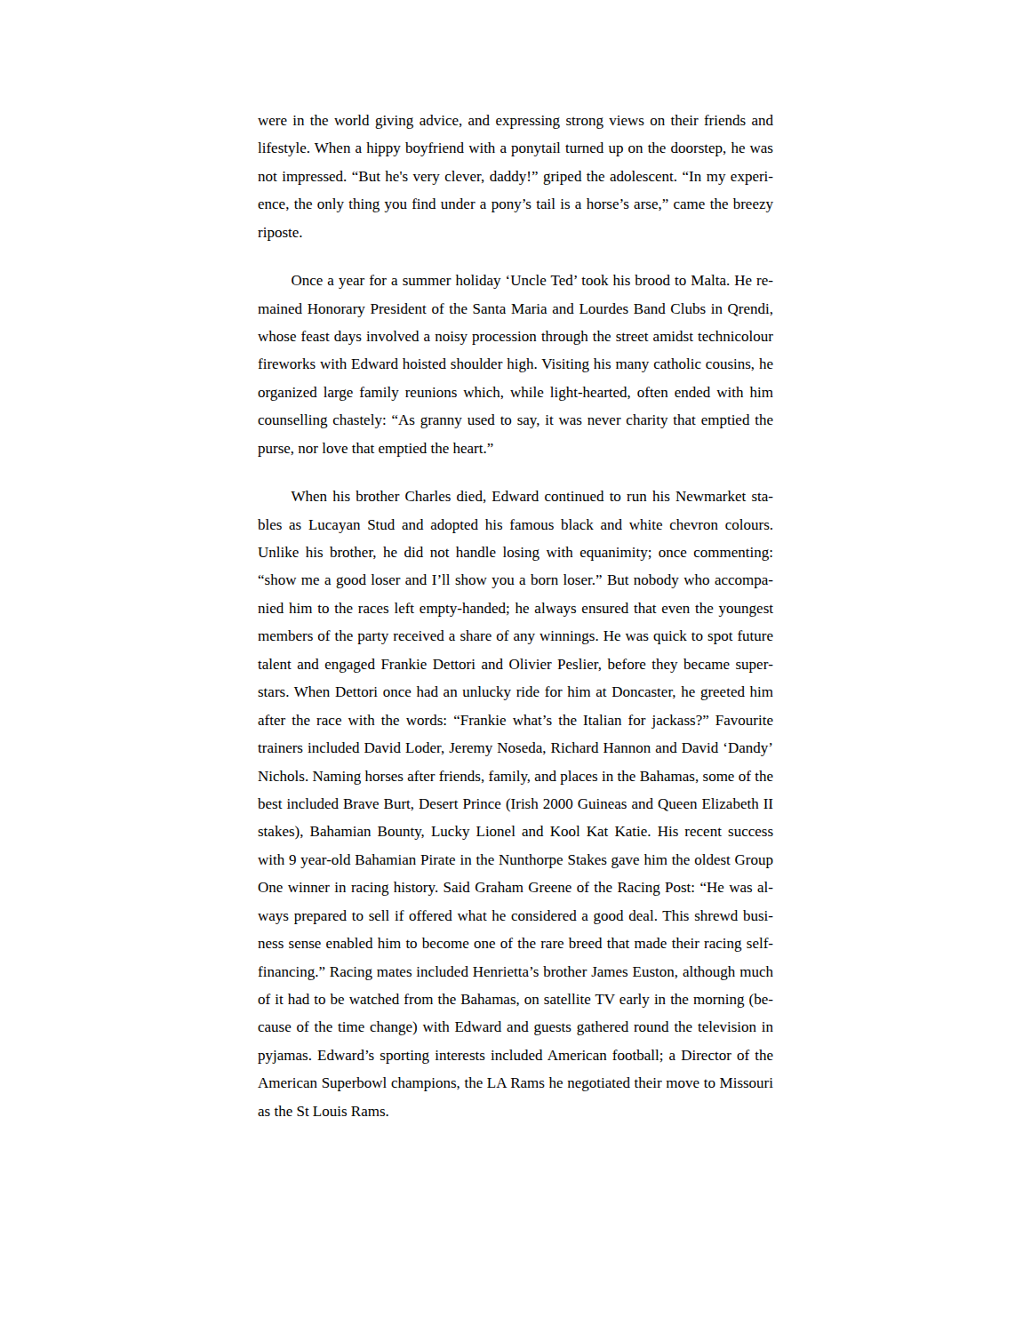were in the world giving advice, and expressing strong views on their friends and lifestyle. When a hippy boyfriend with a ponytail turned up on the doorstep, he was not impressed. “But he's very clever, daddy!” griped the adolescent. “In my experience, the only thing you find under a pony’s tail is a horse’s arse,” came the breezy riposte.
Once a year for a summer holiday ‘Uncle Ted’ took his brood to Malta. He remained Honorary President of the Santa Maria and Lourdes Band Clubs in Qrendi, whose feast days involved a noisy procession through the street amidst technicolour fireworks with Edward hoisted shoulder high. Visiting his many catholic cousins, he organized large family reunions which, while light-hearted, often ended with him counselling chastely: “As granny used to say, it was never charity that emptied the purse, nor love that emptied the heart.”
When his brother Charles died, Edward continued to run his Newmarket stables as Lucayan Stud and adopted his famous black and white chevron colours. Unlike his brother, he did not handle losing with equanimity; once commenting: “show me a good loser and I’ll show you a born loser.” But nobody who accompanied him to the races left empty-handed; he always ensured that even the youngest members of the party received a share of any winnings. He was quick to spot future talent and engaged Frankie Dettori and Olivier Peslier, before they became superstars. When Dettori once had an unlucky ride for him at Doncaster, he greeted him after the race with the words: “Frankie what’s the Italian for jackass?” Favourite trainers included David Loder, Jeremy Noseda, Richard Hannon and David ‘Dandy’ Nichols. Naming horses after friends, family, and places in the Bahamas, some of the best included Brave Burt, Desert Prince (Irish 2000 Guineas and Queen Elizabeth II stakes), Bahamian Bounty, Lucky Lionel and Kool Kat Katie. His recent success with 9 year-old Bahamian Pirate in the Nunthorpe Stakes gave him the oldest Group One winner in racing history. Said Graham Greene of the Racing Post: “He was always prepared to sell if offered what he considered a good deal. This shrewd business sense enabled him to become one of the rare breed that made their racing self-financing.” Racing mates included Henrietta’s brother James Euston, although much of it had to be watched from the Bahamas, on satellite TV early in the morning (because of the time change) with Edward and guests gathered round the television in pyjamas. Edward’s sporting interests included American football; a Director of the American Superbowl champions, the LA Rams he negotiated their move to Missouri as the St Louis Rams.